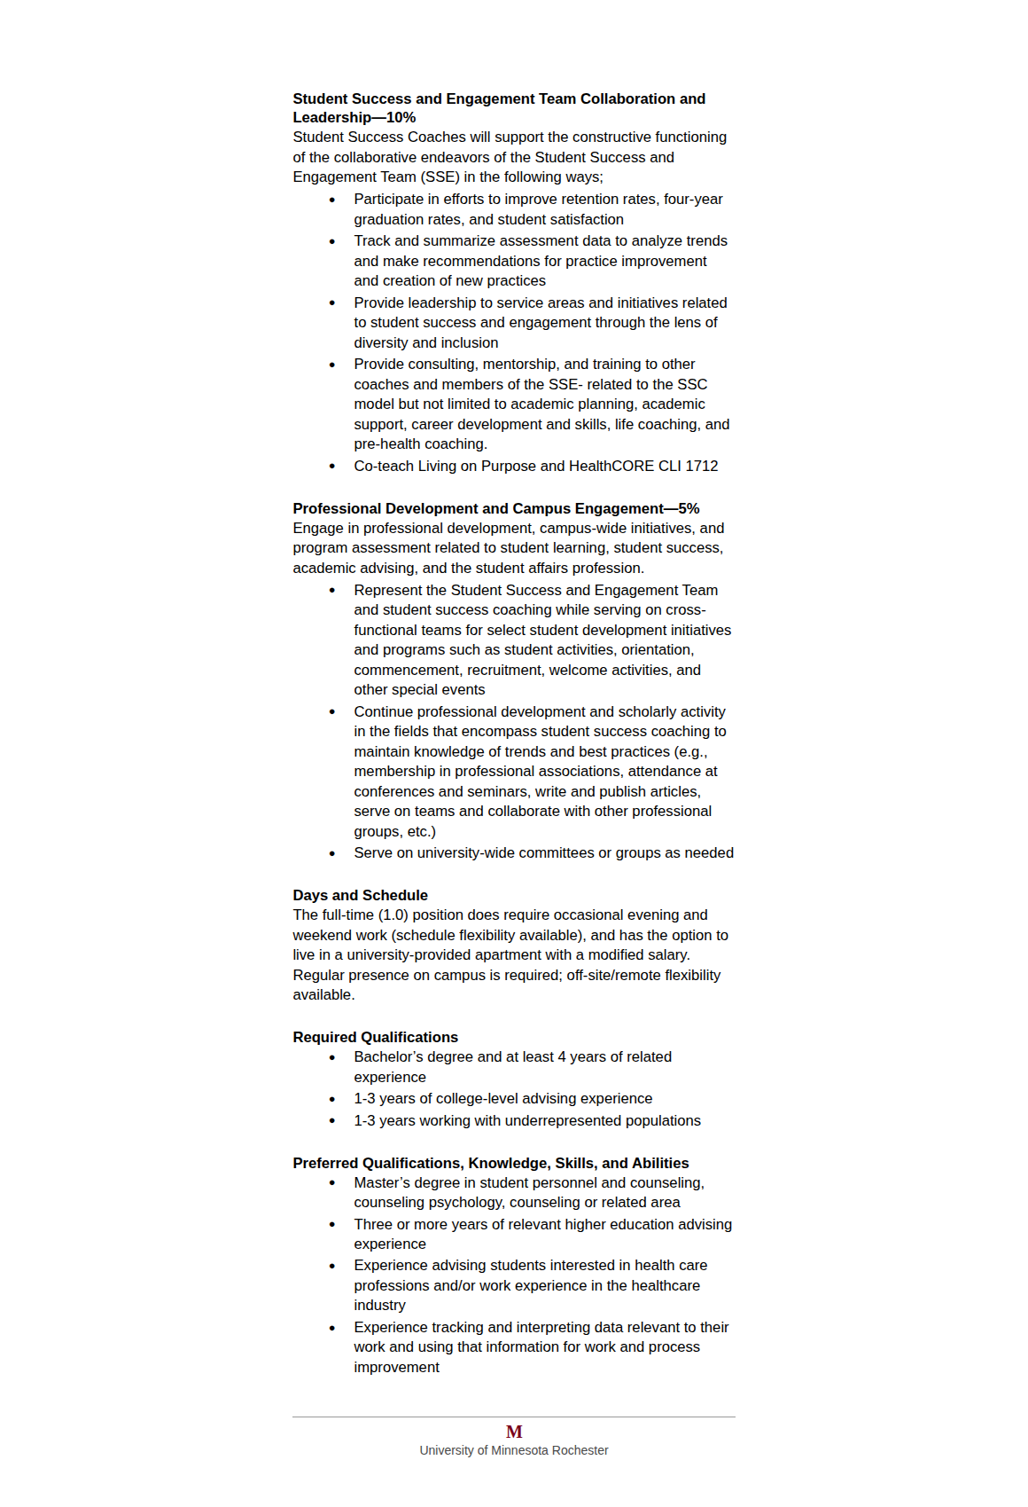Student Success and Engagement Team Collaboration and Leadership—10%
Student Success Coaches will support the constructive functioning of the collaborative endeavors of the Student Success and Engagement Team (SSE) in the following ways;
Participate in efforts to improve retention rates, four-year graduation rates, and student satisfaction
Track and summarize assessment data to analyze trends and make recommendations for practice improvement and creation of new practices
Provide leadership to service areas and initiatives related to student success and engagement through the lens of diversity and inclusion
Provide consulting, mentorship, and training to other coaches and members of the SSE- related to the SSC model but not limited to academic planning, academic support, career development and skills, life coaching, and pre-health coaching.
Co-teach Living on Purpose and HealthCORE CLI 1712
Professional Development and Campus Engagement—5%
Engage in professional development, campus-wide initiatives, and program assessment related to student learning, student success, academic advising, and the student affairs profession.
Represent the Student Success and Engagement Team and student success coaching while serving on cross-functional teams for select student development initiatives and programs such as student activities, orientation, commencement, recruitment, welcome activities, and other special events
Continue professional development and scholarly activity in the fields that encompass student success coaching to maintain knowledge of trends and best practices (e.g., membership in professional associations, attendance at conferences and seminars, write and publish articles, serve on teams and collaborate with other professional groups, etc.)
Serve on university-wide committees or groups as needed
Days and Schedule
The full-time (1.0) position does require occasional evening and weekend work (schedule flexibility available), and has the option to live in a university-provided apartment with a modified salary. Regular presence on campus is required; off-site/remote flexibility available.
Required Qualifications
Bachelor’s degree and at least 4 years of related experience
1-3 years of college-level advising experience
1-3 years working with underrepresented populations
Preferred Qualifications, Knowledge, Skills, and Abilities
Master’s degree in student personnel and counseling, counseling psychology, counseling or related area
Three or more years of relevant higher education advising experience
Experience advising students interested in health care professions and/or work experience in the healthcare industry
Experience tracking and interpreting data relevant to their work and using that information for work and process improvement
M
University of Minnesota Rochester